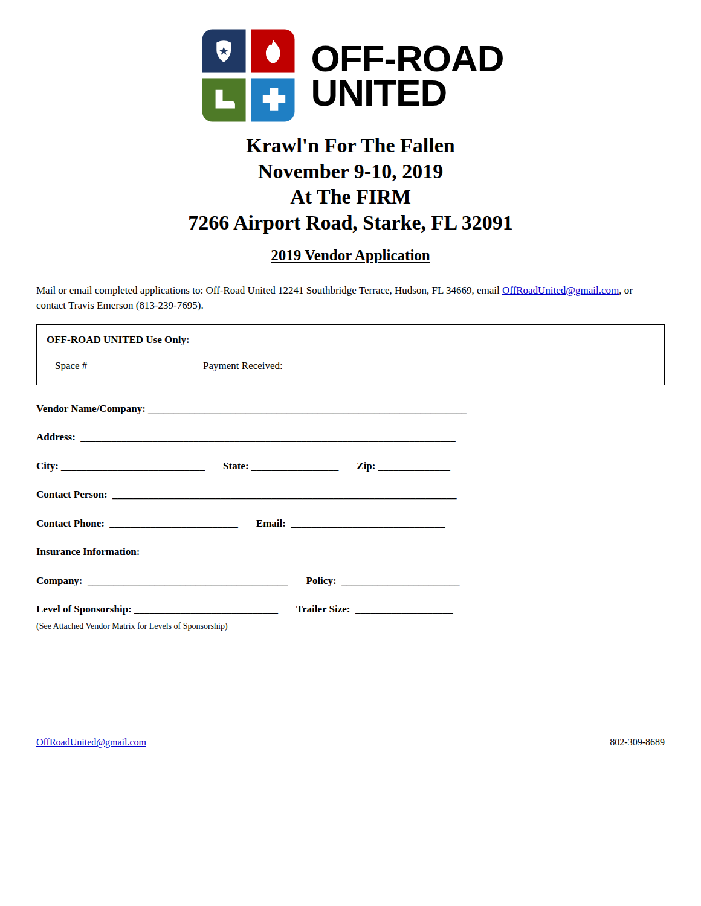OFF-ROAD
UNITED
Krawl'n For The Fallen
November 9-10, 2019
At The FIRM
7266 Airport Road, Starke, FL 32091
2019 Vendor Application
Mail or email completed applications to: Off-Road United 12241 Southbridge Terrace, Hudson, FL 34669, email OffRoadUnited@gmail.com, or contact Travis Emerson (813-239-7695).
OFF-ROAD UNITED Use Only:
Space # _______________
Payment Received: ___________________
Vendor Name/Company: ______________________________________________________________
Address: _________________________________________________________________________
City: ____________________________
State: _________________
Zip: ______________
Contact Person: ___________________________________________________________________
Contact Phone: _________________________
Email: ______________________________
Insurance Information:
Company: _______________________________________
Policy: _______________________
Level of Sponsorship: ____________________________
Trailer Size: ___________________
(See Attached Vendor Matrix for Levels of Sponsorship)
OffRoadUnited@gmail.com
802-309-8689